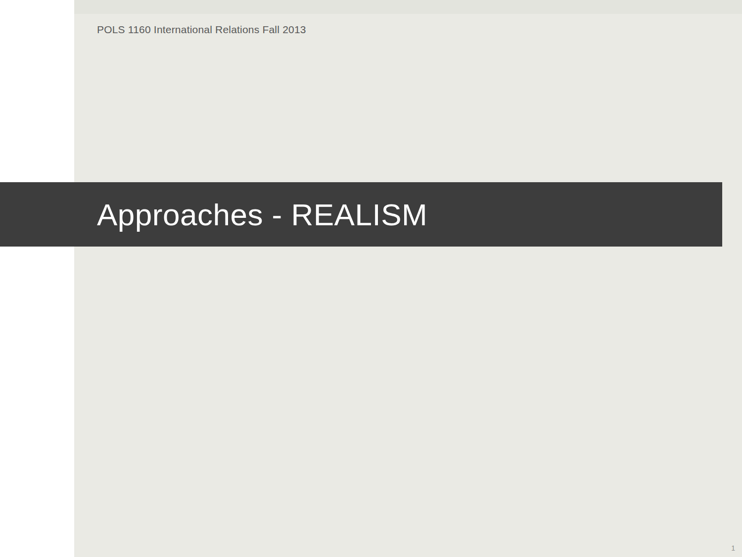POLS 1160 International Relations Fall 2013
Approaches - REALISM
1